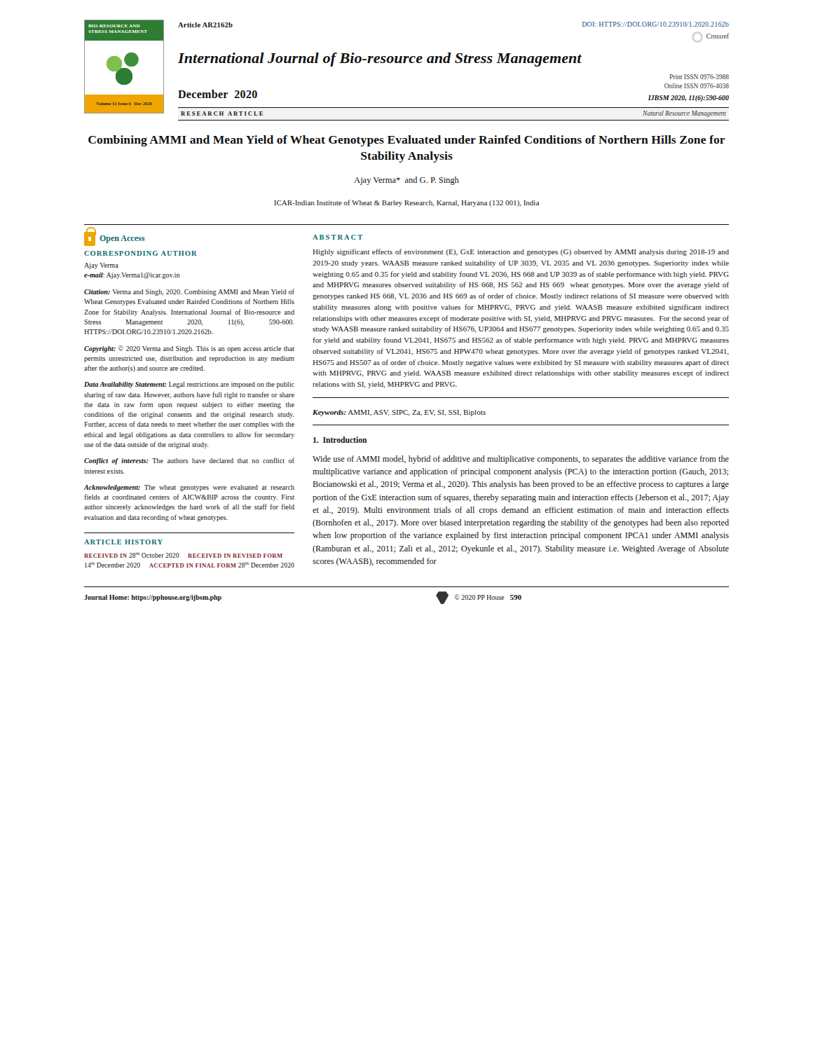Bio-resource and Stress Management
Volume 11 Issue 6 Dec 2020
Article AR2162b
DOI: HTTPS://DOI.ORG/10.23910/1.2020.2162b
Crossref
International Journal of Bio-resource and Stress Management
December 2020
Print ISSN 0976-3988
Online ISSN 0976-4038
IJBSM 2020, 11(6):590-600
Research Article
Natural Resource Management
Combining AMMI and Mean Yield of Wheat Genotypes Evaluated under Rainfed Conditions of Northern Hills Zone for Stability Analysis
Ajay Verma* and G. P. Singh
ICAR-Indian Institute of Wheat & Barley Research, Karnal, Haryana (132 001), India
Open Access
Corresponding Author
Ajay Verma
e-mail: Ajay.Verma1@icar.gov.in
Citation: Verma and Singh, 2020. Combining AMMI and Mean Yield of Wheat Genotypes Evaluated under Rainfed Conditions of Northern Hills Zone for Stability Analysis. International Journal of Bio-resource and Stress Management 2020, 11(6), 590-600. HTTPS://DOI.ORG/10.23910/1.2020.2162b.
Copyright: © 2020 Verma and Singh. This is an open access article that permits unrestricted use, distribution and reproduction in any medium after the author(s) and source are credited.
Data Availability Statement: Legal restrictions are imposed on the public sharing of raw data. However, authors have full right to transfer or share the data in raw form upon request subject to either meeting the conditions of the original consents and the original research study. Further, access of data needs to meet whether the user complies with the ethical and legal obligations as data controllers to allow for secondary use of the data outside of the original study.
Conflict of interests: The authors have declared that no conflict of interest exists.
Acknowledgement: The wheat genotypes were evaluated at research fields at coordinated centers of AICW&BIP across the country. First author sincerely acknowledges the hard work of all the staff for field evaluation and data recording of wheat genotypes.
Article History
Received in 28th October 2020 Received in revised form 14th December 2020 Accepted in final form 28th December 2020
Abstract
Highly significant effects of environment (E), GxE interaction and genotypes (G) observed by AMMI analysis during 2018-19 and 2019-20 study years. WAASB measure ranked suitability of UP 3039, VL 2035 and VL 2036 genotypes. Superiority index while weighting 0.65 and 0.35 for yield and stability found VL 2036, HS 668 and UP 3039 as of stable performance with high yield. PRVG and MHPRVG measures observed suitability of HS 668, HS 562 and HS 669 wheat genotypes. More over the average yield of genotypes ranked HS 668, VL 2036 and HS 669 as of order of choice. Mostly indirect relations of SI measure were observed with stability measures along with positive values for MHPRVG, PRVG and yield. WAASB measure exhibited significant indirect relationships with other measures except of moderate positive with SI, yield, MHPRVG and PRVG measures. For the second year of study WAASB measure ranked suitability of HS676, UP3064 and HS677 genotypes. Superiority index while weighting 0.65 and 0.35 for yield and stability found VL2041, HS675 and HS562 as of stable performance with high yield. PRVG and MHPRVG measures observed suitability of VL2041, HS675 and HPW470 wheat genotypes. More over the average yield of genotypes ranked VL2041, HS675 and HS507 as of order of choice. Mostly negative values were exhibited by SI measure with stability measures apart of direct with MHPRVG, PRVG and yield. WAASB measure exhibited direct relationships with other stability measures except of indirect relations with SI, yield, MHPRVG and PRVG.
Keywords: AMMI, ASV, SIPC, Za, EV, SI, SSI, Biplots
1. Introduction
Wide use of AMMI model, hybrid of additive and multiplicative components, to separates the additive variance from the multiplicative variance and application of principal component analysis (PCA) to the interaction portion (Gauch, 2013; Bocianowski et al., 2019; Verma et al., 2020). This analysis has been proved to be an effective process to captures a large portion of the GxE interaction sum of squares, thereby separating main and interaction effects (Jeberson et al., 2017; Ajay et al., 2019). Multi environment trials of all crops demand an efficient estimation of main and interaction effects (Bornhofen et al., 2017). More over biased interpretation regarding the stability of the genotypes had been also reported when low proportion of the variance explained by first interaction principal component IPCA1 under AMMI analysis (Ramburan et al., 2011; Zali et al., 2012; Oyekunle et al., 2017). Stability measure i.e. Weighted Average of Absolute scores (WAASB), recommended for
Journal Home: https://pphouse.org/ijbsm.php
© 2020 PP House
590